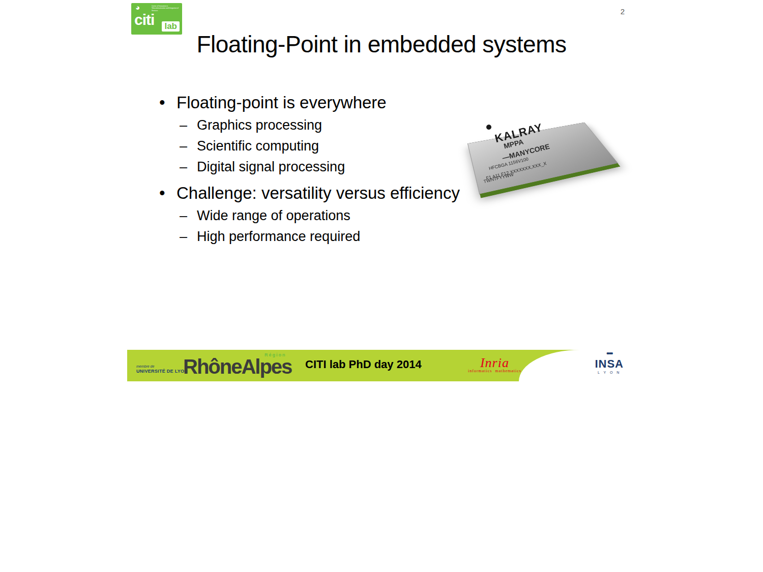◕
Center of Innovation in Telecommunication and Integration of Services
citi
lab
2
Floating-Point in embedded systems
Floating-point is everywhere
Graphics processing
Scientific computing
Digital signal processing
Challenge: versatility versus efficiency
Wide range of operations
High performance required
KALRAY
MPPA
—MANYCORE
HFCBGA 1156V100
F1 A11 F12 XXXXXXX,XXX_X
TWNTFYYWW
membre de UNIVERSITÉ DE LYON
RhôneAlpesRégion
CITI lab PhD day 2014
Inria
informatics mathematics
••••
INSA
L Y O N